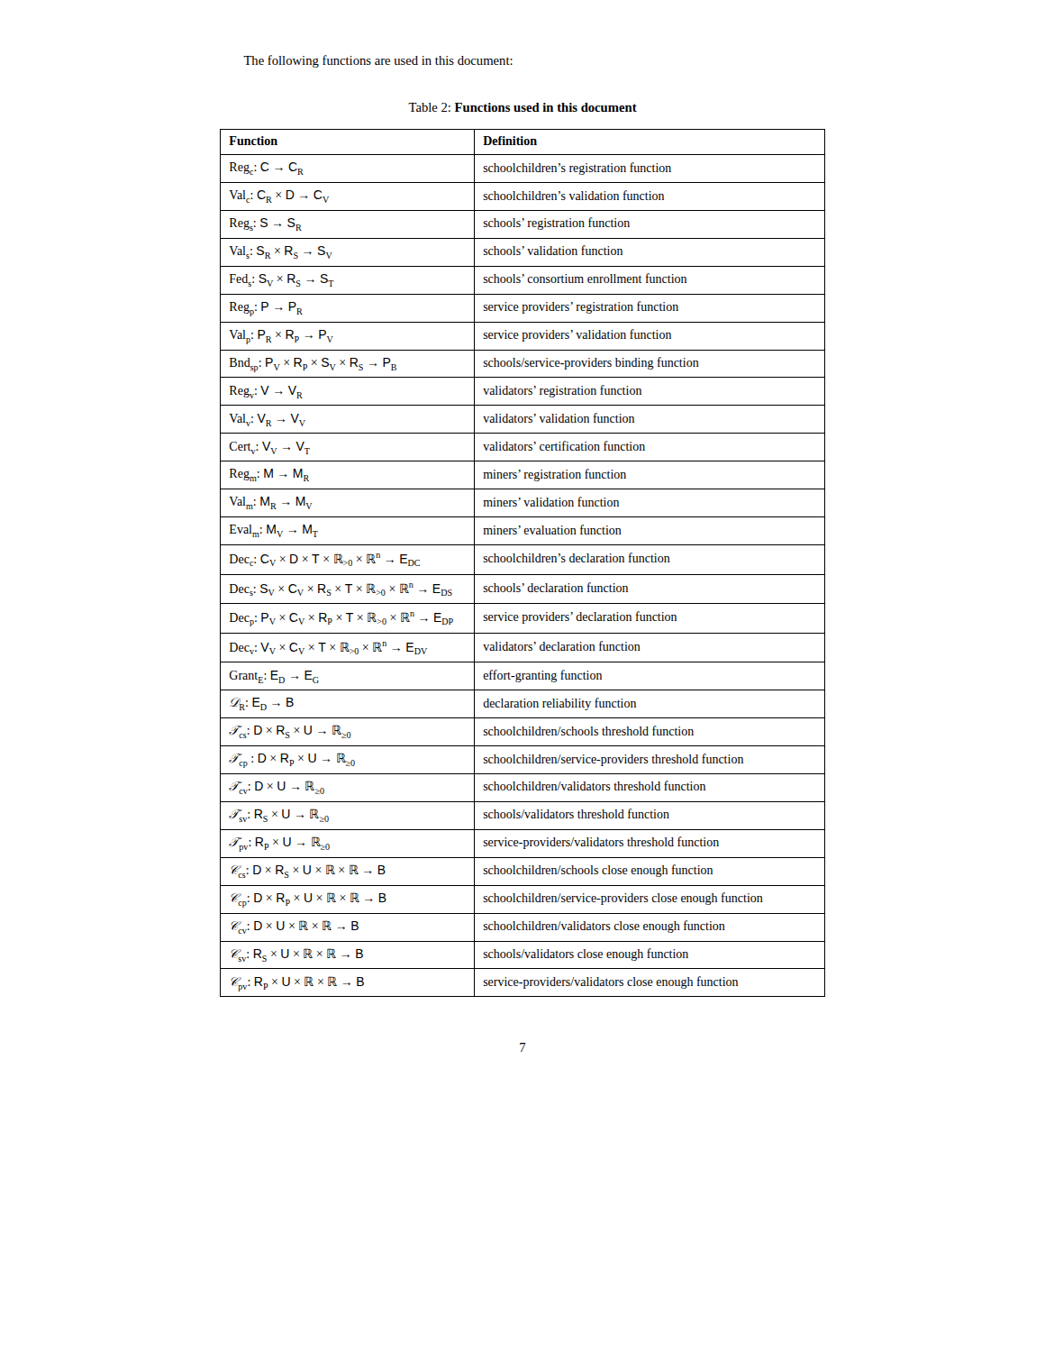The following functions are used in this document:
Table 2: Functions used in this document
| Function | Definition |
| --- | --- |
| Reg c : C → C R | schoolchildren’s registration function |
| Val c : C R × D → C V | schoolchildren’s validation function |
| Reg s : S → S R | schools’ registration function |
| Val s : S R × R S → S V | schools’ validation function |
| Fed s : S V × R S → S T | schools’ consortium enrollment function |
| Reg p : P → P R | service providers’ registration function |
| Val p : P R × R P → P V | service providers’ validation function |
| Bnd sp : P V × R P × S V × R S → P B | schools/service-providers binding function |
| Reg v : V → V R | validators’ registration function |
| Val v : V R → V V | validators’ validation function |
| Cert v : V V → V T | validators’ certification function |
| Reg m : M → M R | miners’ registration function |
| Val m : M R → M V | miners’ validation function |
| Eval m : M V → M T | miners’ evaluation function |
| Dec c : C V × D × T × ℝ >0 × ℝ n → E DC | schoolchildren’s declaration function |
| Dec s : S V × C V × R S × T × ℝ >0 × ℝ n → E DS | schools’ declaration function |
| Dec p : P V × C V × R P × T × ℝ >0 × ℝ n → E DP | service providers’ declaration function |
| Dec v : V V × C V × T × ℝ >0 × ℝ n → E DV | validators’ declaration function |
| Grant E : E D → E G | effort-granting function |
| 𝒟 R : E D → B | declaration reliability function |
| 𝒯 cs : D × R S × U → ℝ ≥0 | schoolchildren/schools threshold function |
| 𝒯 cp : D × R P × U → ℝ ≥0 | schoolchildren/service-providers threshold function |
| 𝒯 cv : D × U → ℝ ≥0 | schoolchildren/validators threshold function |
| 𝒯 sv : R S × U → ℝ ≥0 | schools/validators threshold function |
| 𝒯 pv : R P × U → ℝ ≥0 | service-providers/validators threshold function |
| 𝒞 cs : D × R S × U × ℝ × ℝ → B | schoolchildren/schools close enough function |
| 𝒞 cp : D × R P × U × ℝ × ℝ → B | schoolchildren/service-providers close enough function |
| 𝒞 cv : D × U × ℝ × ℝ → B | schoolchildren/validators close enough function |
| 𝒞 sv : R S × U × ℝ × ℝ → B | schools/validators close enough function |
| 𝒞 pv : R P × U × ℝ × ℝ → B | service-providers/validators close enough function |
7